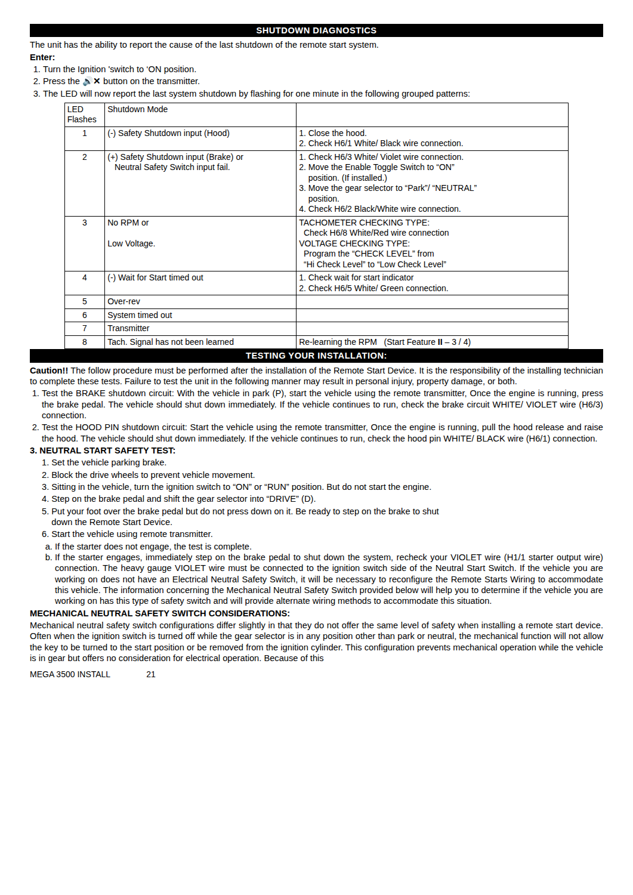SHUTDOWN DIAGNOSTICS
The unit has the ability to report the cause of the last shutdown of the remote start system.
Enter:
Turn the Ignition 'switch to ‘ON position.
Press the 🔊✕ button on the transmitter.
The LED will now report the last system shutdown by flashing for one minute in the following grouped patterns:
| LED Flashes | Shutdown Mode | |
| 1 | (-) Safety Shutdown input (Hood) | 1. Close the hood. 2. Check H6/1 White/ Black wire connection. |
| 2 | (+) Safety Shutdown input (Brake) or Neutral Safety Switch input fail. | 1. Check H6/3 White/ Violet wire connection. 2. Move the Enable Toggle Switch to “ON” position. (If installed.) 3. Move the gear selector to “Park”/ “NEUTRAL” position. 4. Check H6/2 Black/White wire connection. |
| 3 | No RPM or Low Voltage. | TACHOMETER CHECKING TYPE: Check H6/8 White/Red wire connection VOLTAGE CHECKING TYPE: Program the “CHECK LEVEL” from “Hi Check Level” to “Low Check Level” |
| 4 | (-) Wait for Start timed out | 1. Check wait for start indicator 2. Check H6/5 White/ Green connection. |
| 5 | Over-rev | |
| 6 | System timed out | |
| 7 | Transmitter | |
| 8 | Tach. Signal has not been learned | Re-learning the RPM (Start Feature II – 3 / 4) |
TESTING YOUR INSTALLATION:
Caution!! The follow procedure must be performed after the installation of the Remote Start Device. It is the responsibility of the installing technician to complete these tests. Failure to test the unit in the following manner may result in personal injury, property damage, or both.
Test the BRAKE shutdown circuit: With the vehicle in park (P), start the vehicle using the remote transmitter, Once the engine is running, press the brake pedal. The vehicle should shut down immediately. If the vehicle continues to run, check the brake circuit WHITE/ VIOLET wire (H6/3) connection.
Test the HOOD PIN shutdown circuit: Start the vehicle using the remote transmitter, Once the engine is running, pull the hood release and raise the hood. The vehicle should shut down immediately. If the vehicle continues to run, check the hood pin WHITE/ BLACK wire (H6/1) connection.
3. NEUTRAL START SAFETY TEST:
1. Set the vehicle parking brake.
2. Block the drive wheels to prevent vehicle movement.
3. Sitting in the vehicle, turn the ignition switch to “ON” or “RUN” position. But do not start the engine.
4. Step on the brake pedal and shift the gear selector into “DRIVE” (D).
5. Put your foot over the brake pedal but do not press down on it. Be ready to step on the brake to shut
down the Remote Start Device.
6. Start the vehicle using remote transmitter.
If the starter does not engage, the test is complete.
If the starter engages, immediately step on the brake pedal to shut down the system, recheck your VIOLET wire (H1/1 starter output wire) connection. The heavy gauge VIOLET wire must be connected to the ignition switch side of the Neutral Start Switch. If the vehicle you are working on does not have an Electrical Neutral Safety Switch, it will be necessary to reconfigure the Remote Starts Wiring to accommodate this vehicle. The information concerning the Mechanical Neutral Safety Switch provided below will help you to determine if the vehicle you are working on has this type of safety switch and will provide alternate wiring methods to accommodate this situation.
MECHANICAL NEUTRAL SAFETY SWITCH CONSIDERATIONS:
Mechanical neutral safety switch configurations differ slightly in that they do not offer the same level of safety when installing a remote start device. Often when the ignition switch is turned off while the gear selector is in any position other than park or neutral, the mechanical function will not allow the key to be turned to the start position or be removed from the ignition cylinder. This configuration prevents mechanical operation while the vehicle is in gear but offers no consideration for electrical operation. Because of this
MEGA 3500 INSTALL 21